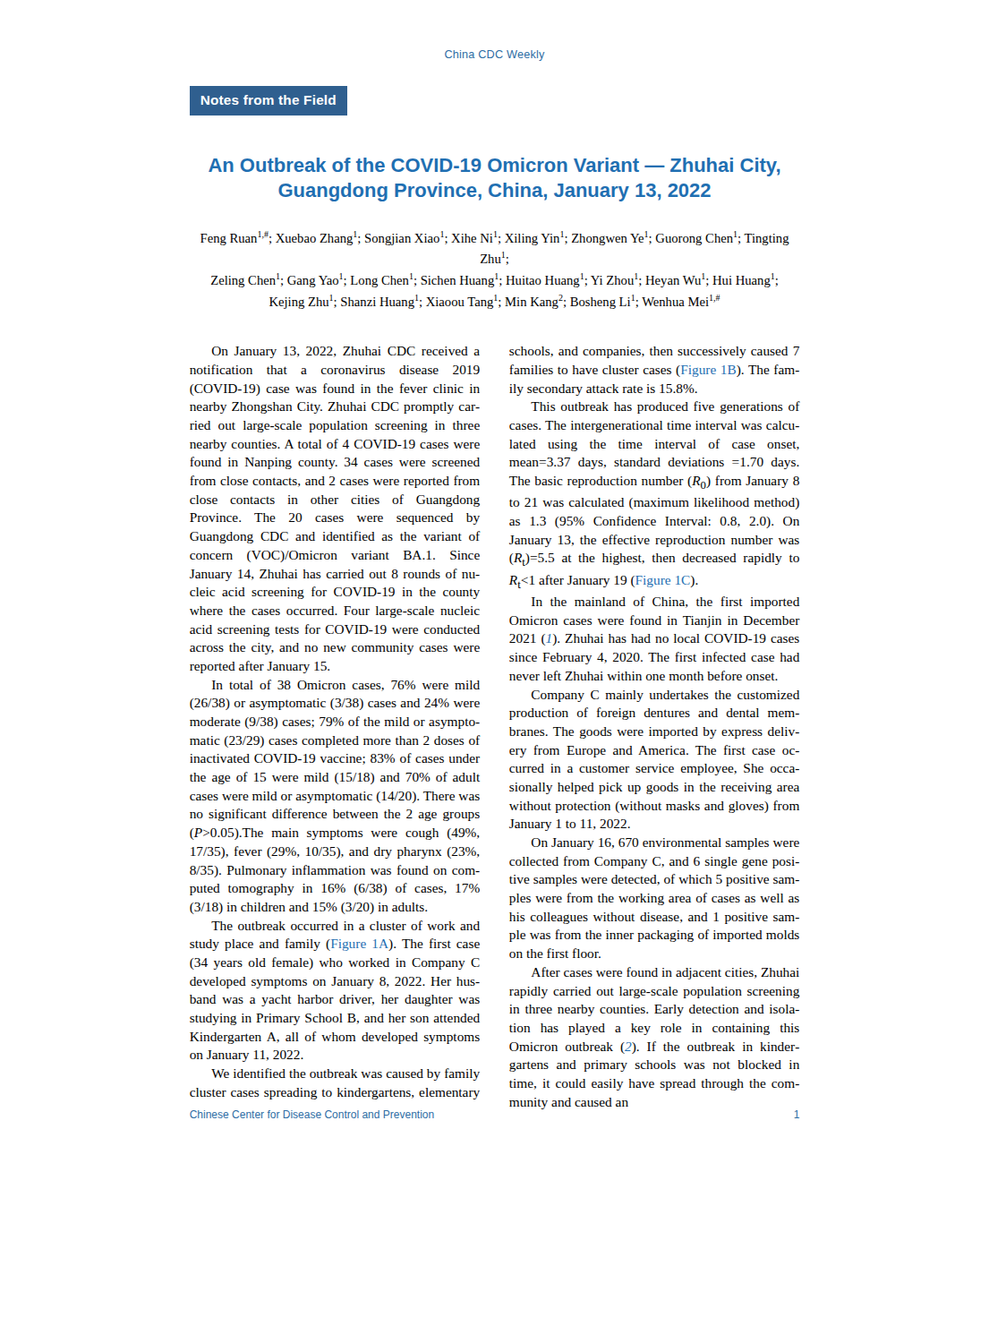China CDC Weekly
Notes from the Field
An Outbreak of the COVID-19 Omicron Variant — Zhuhai City,
Guangdong Province, China, January 13, 2022
Feng Ruan1,#; Xuebao Zhang1; Songjian Xiao1; Xihe Ni1; Xiling Yin1; Zhongwen Ye1; Guorong Chen1; Tingting Zhu1;
Zeling Chen1; Gang Yao1; Long Chen1; Sichen Huang1; Huitao Huang1; Yi Zhou1; Heyan Wu1; Hui Huang1;
Kejing Zhu1; Shanzi Huang1; Xiaoou Tang1; Min Kang2; Bosheng Li1; Wenhua Mei1,#
On January 13, 2022, Zhuhai CDC received a notification that a coronavirus disease 2019 (COVID-19) case was found in the fever clinic in nearby Zhongshan City. Zhuhai CDC promptly carried out large-scale population screening in three nearby counties. A total of 4 COVID-19 cases were found in Nanping county. 34 cases were screened from close contacts, and 2 cases were reported from close contacts in other cities of Guangdong Province. The 20 cases were sequenced by Guangdong CDC and identified as the variant of concern (VOC)/Omicron variant BA.1. Since January 14, Zhuhai has carried out 8 rounds of nucleic acid screening for COVID-19 in the county where the cases occurred. Four large-scale nucleic acid screening tests for COVID-19 were conducted across the city, and no new community cases were reported after January 15.
In total of 38 Omicron cases, 76% were mild (26/38) or asymptomatic (3/38) cases and 24% were moderate (9/38) cases; 79% of the mild or asymptomatic (23/29) cases completed more than 2 doses of inactivated COVID-19 vaccine; 83% of cases under the age of 15 were mild (15/18) and 70% of adult cases were mild or asymptomatic (14/20). There was no significant difference between the 2 age groups (P>0.05).The main symptoms were cough (49%, 17/35), fever (29%, 10/35), and dry pharynx (23%, 8/35). Pulmonary inflammation was found on computed tomography in 16% (6/38) of cases, 17% (3/18) in children and 15% (3/20) in adults.
The outbreak occurred in a cluster of work and study place and family (Figure 1A). The first case (34 years old female) who worked in Company C developed symptoms on January 8, 2022. Her husband was a yacht harbor driver, her daughter was studying in Primary School B, and her son attended Kindergarten A, all of whom developed symptoms on January 11, 2022.
We identified the outbreak was caused by family cluster cases spreading to kindergartens, elementary schools, and companies, then successively caused 7 families to have cluster cases (Figure 1B). The family secondary attack rate is 15.8%.
This outbreak has produced five generations of cases. The intergenerational time interval was calculated using the time interval of case onset, mean=3.37 days, standard deviations =1.70 days. The basic reproduction number (R0) from January 8 to 21 was calculated (maximum likelihood method) as 1.3 (95% Confidence Interval: 0.8, 2.0). On January 13, the effective reproduction number was (Rt)=5.5 at the highest, then decreased rapidly to Rt<1 after January 19 (Figure 1C).
In the mainland of China, the first imported Omicron cases were found in Tianjin in December 2021 (1). Zhuhai has had no local COVID-19 cases since February 4, 2020. The first infected case had never left Zhuhai within one month before onset.
Company C mainly undertakes the customized production of foreign dentures and dental membranes. The goods were imported by express delivery from Europe and America. The first case occurred in a customer service employee, She occasionally helped pick up goods in the receiving area without protection (without masks and gloves) from January 1 to 11, 2022.
On January 16, 670 environmental samples were collected from Company C, and 6 single gene positive samples were detected, of which 5 positive samples were from the working area of cases as well as his colleagues without disease, and 1 positive sample was from the inner packaging of imported molds on the first floor.
After cases were found in adjacent cities, Zhuhai rapidly carried out large-scale population screening in three nearby counties. Early detection and isolation has played a key role in containing this Omicron outbreak (2). If the outbreak in kindergartens and primary schools was not blocked in time, it could easily have spread through the community and caused an
Chinese Center for Disease Control and Prevention
1